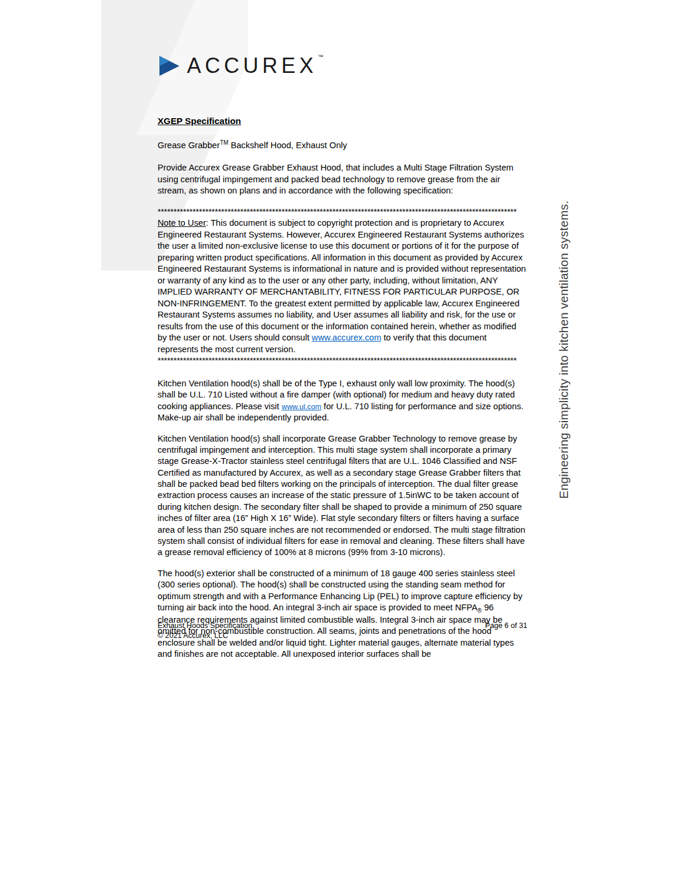Engineering simplicity into kitchen ventilation systems.
ACCUREX™
XGEP Specification
Grease GrabberTM Backshelf Hood, Exhaust Only
Provide Accurex Grease Grabber Exhaust Hood, that includes a Multi Stage Filtration System using centrifugal impingement and packed bead technology to remove grease from the air stream, as shown on plans and in accordance with the following specification:
*****************************************************************************************************************
Note to User: This document is subject to copyright protection and is proprietary to Accurex Engineered Restaurant Systems. However, Accurex Engineered Restaurant Systems authorizes the user a limited non-exclusive license to use this document or portions of it for the purpose of preparing written product specifications. All information in this document as provided by Accurex Engineered Restaurant Systems is informational in nature and is provided without representation or warranty of any kind as to the user or any other party, including, without limitation, ANY IMPLIED WARRANTY OF MERCHANTABILITY, FITNESS FOR PARTICULAR PURPOSE, OR NON-INFRINGEMENT. To the greatest extent permitted by applicable law, Accurex Engineered Restaurant Systems assumes no liability, and User assumes all liability and risk, for the use or results from the use of this document or the information contained herein, whether as modified by the user or not. Users should consult www.accurex.com to verify that this document represents the most current version.
*****************************************************************************************************************
Kitchen Ventilation hood(s) shall be of the Type I, exhaust only wall low proximity. The hood(s) shall be U.L. 710 Listed without a fire damper (with optional) for medium and heavy duty rated cooking appliances. Please visit www.ul.com for U.L. 710 listing for performance and size options. Make-up air shall be independently provided.
Kitchen Ventilation hood(s) shall incorporate Grease Grabber Technology to remove grease by centrifugal impingement and interception. This multi stage system shall incorporate a primary stage Grease-X-Tractor stainless steel centrifugal filters that are U.L. 1046 Classified and NSF Certified as manufactured by Accurex, as well as a secondary stage Grease Grabber filters that shall be packed bead bed filters working on the principals of interception. The dual filter grease extraction process causes an increase of the static pressure of 1.5inWC to be taken account of during kitchen design. The secondary filter shall be shaped to provide a minimum of 250 square inches of filter area (16” High X 16” Wide). Flat style secondary filters or filters having a surface area of less than 250 square inches are not recommended or endorsed. The multi stage filtration system shall consist of individual filters for ease in removal and cleaning. These filters shall have a grease removal efficiency of 100% at 8 microns (99% from 3-10 microns).
The hood(s) exterior shall be constructed of a minimum of 18 gauge 400 series stainless steel (300 series optional). The hood(s) shall be constructed using the standing seam method for optimum strength and with a Performance Enhancing Lip (PEL) to improve capture efficiency by turning air back into the hood. An integral 3-inch air space is provided to meet NFPA® 96 clearance requirements against limited combustible walls. Integral 3-inch air space may be omitted for non-combustible construction. All seams, joints and penetrations of the hood enclosure shall be welded and/or liquid tight. Lighter material gauges, alternate material types and finishes are not acceptable. All unexposed interior surfaces shall be
Exhaust Hoods Specification
© 2021 Accurex, LLC
Page 6 of 31